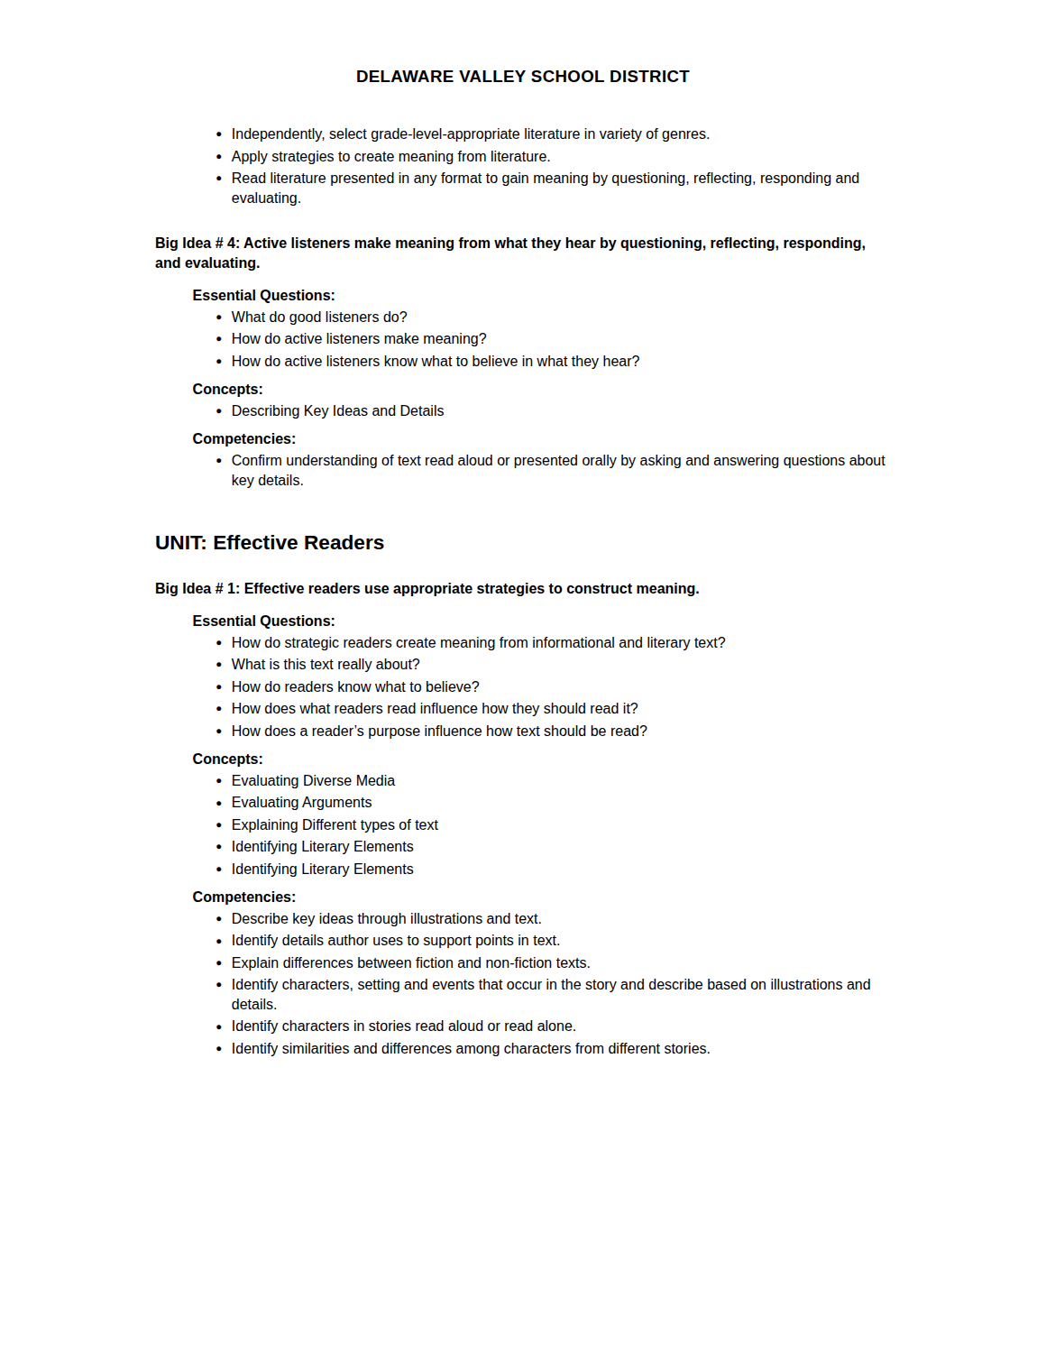DELAWARE VALLEY SCHOOL DISTRICT
Independently, select grade-level-appropriate literature in variety of genres.
Apply strategies to create meaning from literature.
Read literature presented in any format to gain meaning by questioning, reflecting, responding and evaluating.
Big Idea # 4: Active listeners make meaning from what they hear by questioning, reflecting, responding, and evaluating.
Essential Questions:
What do good listeners do?
How do active listeners make meaning?
How do active listeners know what to believe in what they hear?
Concepts:
Describing Key Ideas and Details
Competencies:
Confirm understanding of text read aloud or presented orally by asking and answering questions about key details.
UNIT: Effective Readers
Big Idea # 1: Effective readers use appropriate strategies to construct meaning.
Essential Questions:
How do strategic readers create meaning from informational and literary text?
What is this text really about?
How do readers know what to believe?
How does what readers read influence how they should read it?
How does a reader’s purpose influence how text should be read?
Concepts:
Evaluating Diverse Media
Evaluating Arguments
Explaining Different types of text
Identifying Literary Elements
Identifying Literary Elements
Competencies:
Describe key ideas through illustrations and text.
Identify details author uses to support points in text.
Explain differences between fiction and non-fiction texts.
Identify characters, setting and events that occur in the story and describe based on illustrations and details.
Identify characters in stories read aloud or read alone.
Identify similarities and differences among characters from different stories.